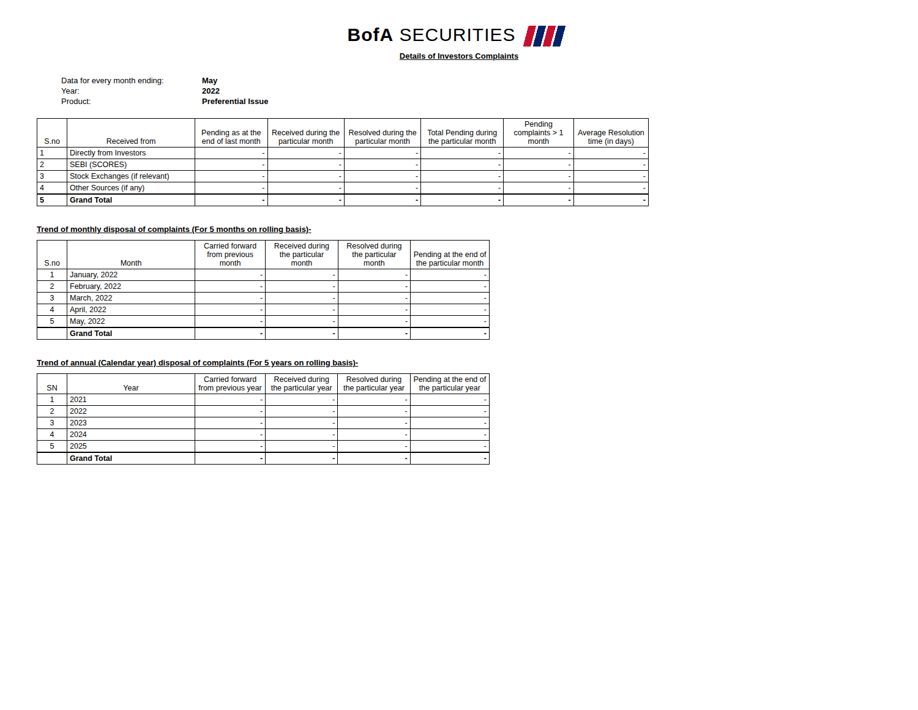BofA SECURITIES
Details of Investors Complaints
Data for every month ending: May
Year: 2022
Product: Preferential Issue
| S.no | Received from | Pending as at the end of last month | Received during the particular month | Resolved during the particular month | Total Pending during the particular month | Pending complaints > 1 month | Average Resolution time (in days) |
| --- | --- | --- | --- | --- | --- | --- | --- |
| 1 | Directly from Investors | - | - | - | - | - | - |
| 2 | SEBI (SCORES) | - | - | - | - | - | - |
| 3 | Stock Exchanges (if relevant) | - | - | - | - | - | - |
| 4 | Other Sources (if any) | - | - | - | - | - | - |
| 5 | Grand Total | - | - | - | - | - | - |
Trend of monthly disposal of complaints (For 5 months on rolling basis)-
| S.no | Month | Carried forward from previous month | Received during the particular month | Resolved during the particular month | Pending at the end of the particular month |
| --- | --- | --- | --- | --- | --- |
| 1 | January, 2022 | - | - | - | - |
| 2 | February, 2022 | - | - | - | - |
| 3 | March, 2022 | - | - | - | - |
| 4 | April, 2022 | - | - | - | - |
| 5 | May, 2022 | - | - | - | - |
| | Grand Total | - | - | - | - |
Trend of annual (Calendar year) disposal of complaints (For 5 years on rolling basis)-
| SN | Year | Carried forward from previous year | Received during the particular year | Resolved during the particular year | Pending at the end of the particular year |
| --- | --- | --- | --- | --- | --- |
| 1 | 2021 | - | - | - | - |
| 2 | 2022 | - | - | - | - |
| 3 | 2023 | - | - | - | - |
| 4 | 2024 | - | - | - | - |
| 5 | 2025 | - | - | - | - |
| | Grand Total | - | - | - | - |